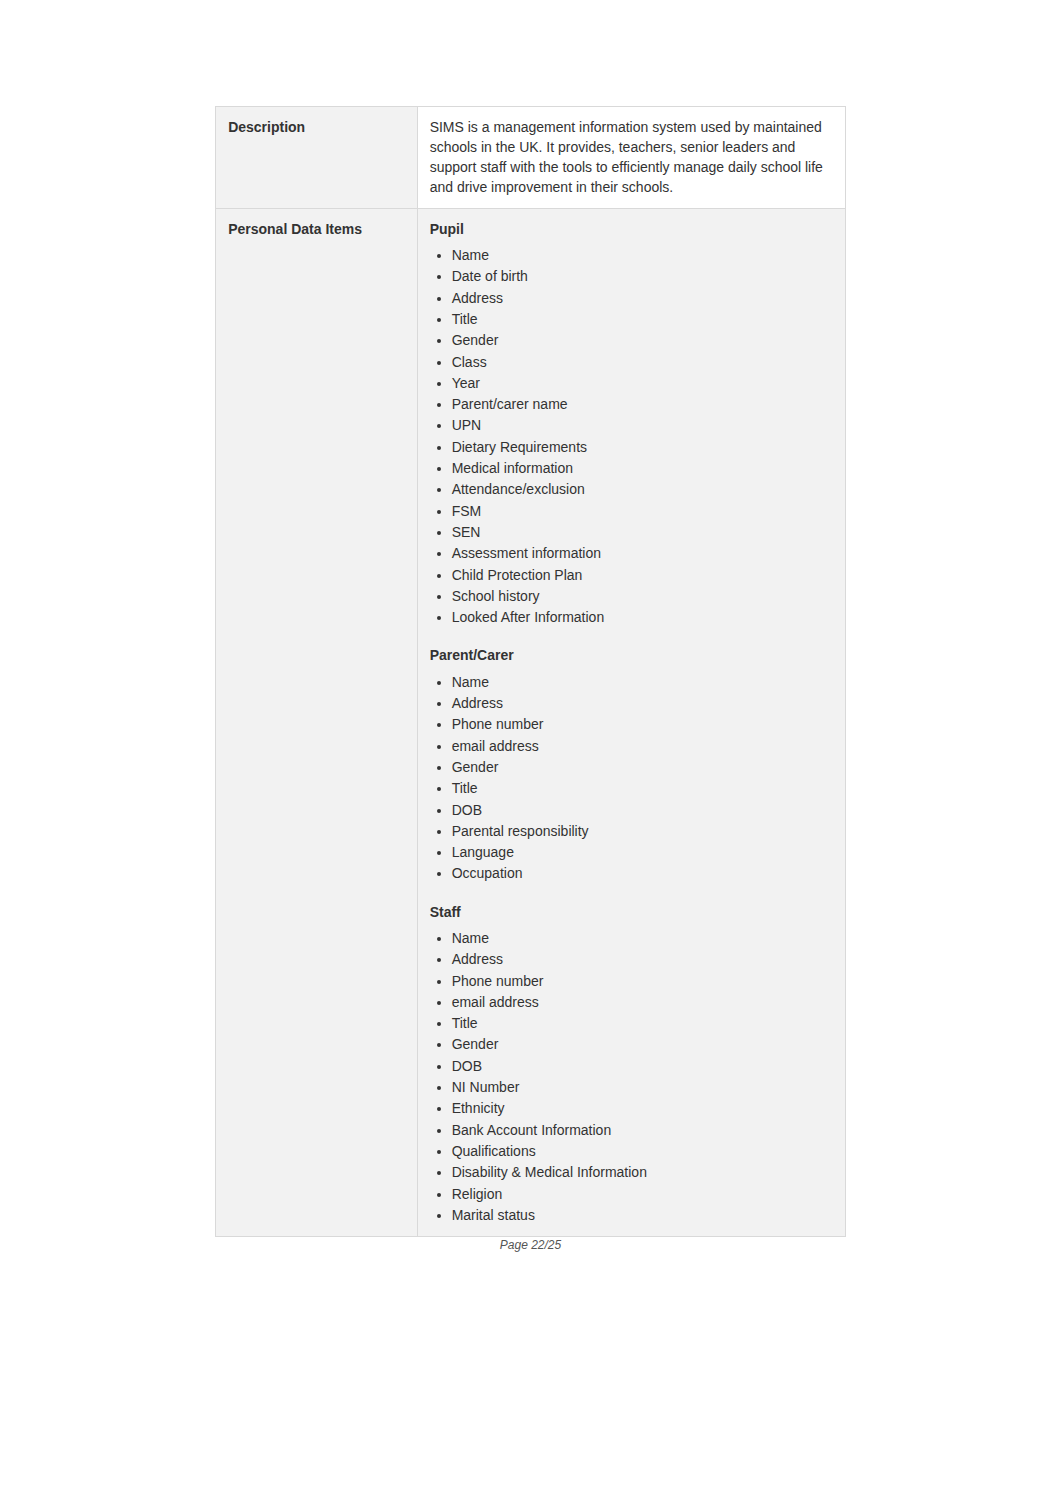| Description | SIMS is a management information system used by maintained schools in the UK. It provides, teachers, senior leaders and support staff with the tools to efficiently manage daily school life and drive improvement in their schools. |
| Personal Data Items | Pupil Name Date of birth Address Title Gender Class Year Parent/carer name UPN Dietary Requirements Medical information Attendance/exclusion FSM SEN Assessment information Child Protection Plan School history Looked After Information Parent/Carer Name Address Phone number email address Gender Title DOB Parental responsibility Language Occupation Staff Name Address Phone number email address Title Gender DOB NI Number Ethnicity Bank Account Information Qualifications Disability & Medical Information Religion Marital status |
Page 22/25